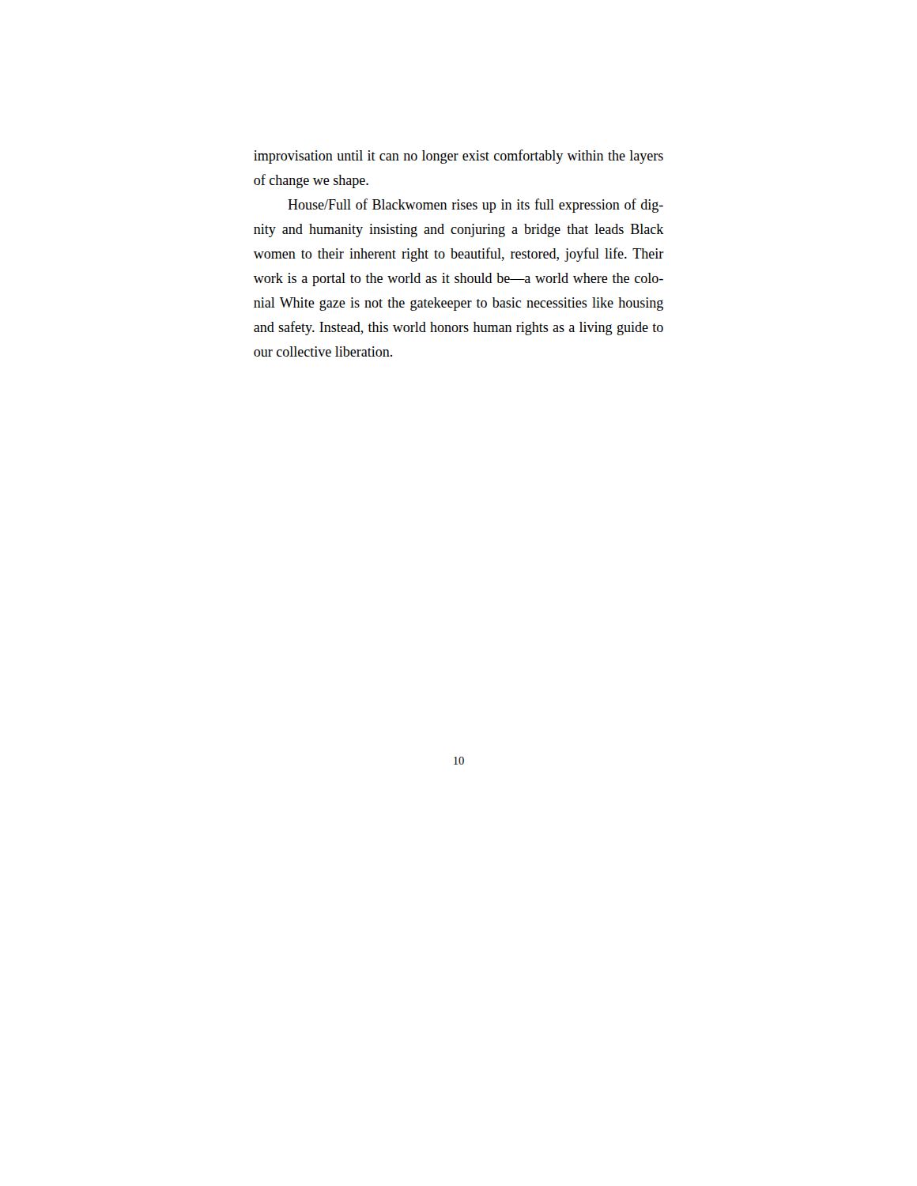improvisation until it can no longer exist comfortably within the layers of change we shape.
House/Full of Blackwomen rises up in its full expression of dignity and humanity insisting and conjuring a bridge that leads Black women to their inherent right to beautiful, restored, joyful life. Their work is a portal to the world as it should be—a world where the colonial White gaze is not the gatekeeper to basic necessities like housing and safety. Instead, this world honors human rights as a living guide to our collective liberation.
10